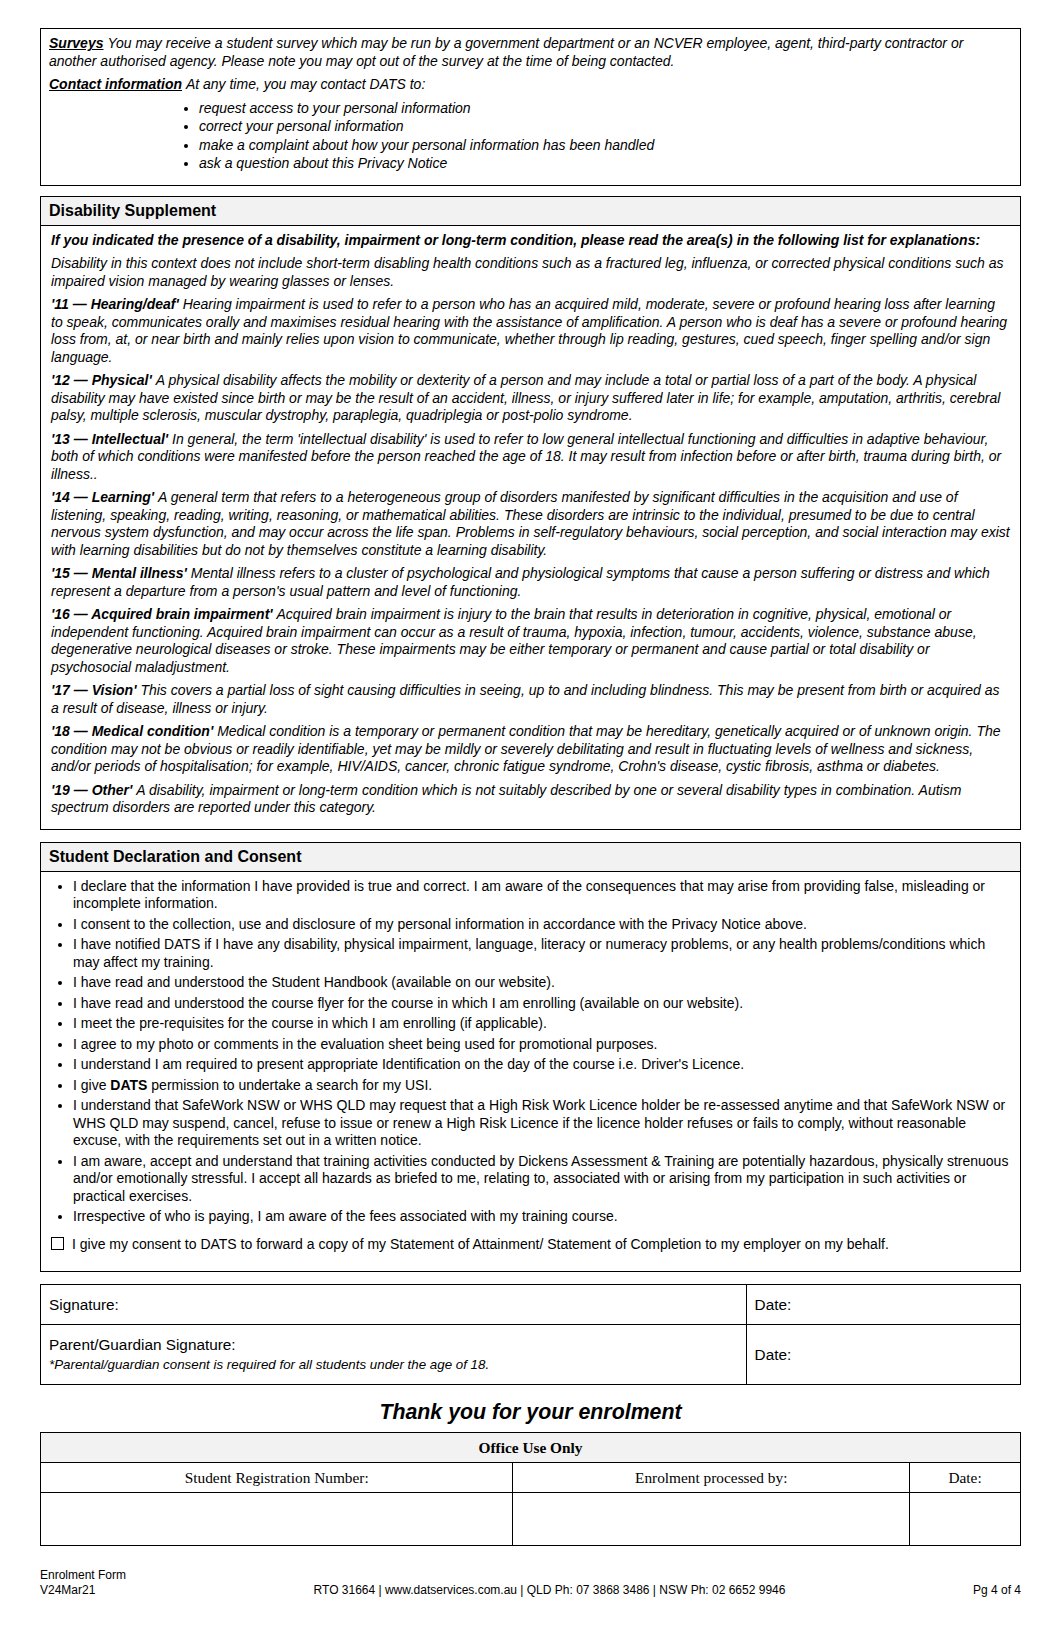Surveys You may receive a student survey which may be run by a government department or an NCVER employee, agent, third-party contractor or another authorised agency. Please note you may opt out of the survey at the time of being contacted.
Contact information At any time, you may contact DATS to:
request access to your personal information
correct your personal information
make a complaint about how your personal information has been handled
ask a question about this Privacy Notice
Disability Supplement
If you indicated the presence of a disability, impairment or long-term condition, please read the area(s) in the following list for explanations:
Disability in this context does not include short-term disabling health conditions such as a fractured leg, influenza, or corrected physical conditions such as impaired vision managed by wearing glasses or lenses.
'11 — Hearing/deaf' Hearing impairment is used to refer to a person who has an acquired mild, moderate, severe or profound hearing loss after learning to speak, communicates orally and maximises residual hearing with the assistance of amplification. A person who is deaf has a severe or profound hearing loss from, at, or near birth and mainly relies upon vision to communicate, whether through lip reading, gestures, cued speech, finger spelling and/or sign language.
'12 — Physical' A physical disability affects the mobility or dexterity of a person and may include a total or partial loss of a part of the body. A physical disability may have existed since birth or may be the result of an accident, illness, or injury suffered later in life; for example, amputation, arthritis, cerebral palsy, multiple sclerosis, muscular dystrophy, paraplegia, quadriplegia or post-polio syndrome.
'13 — Intellectual' In general, the term 'intellectual disability' is used to refer to low general intellectual functioning and difficulties in adaptive behaviour, both of which conditions were manifested before the person reached the age of 18. It may result from infection before or after birth, trauma during birth, or illness..
'14 — Learning' A general term that refers to a heterogeneous group of disorders manifested by significant difficulties in the acquisition and use of listening, speaking, reading, writing, reasoning, or mathematical abilities. These disorders are intrinsic to the individual, presumed to be due to central nervous system dysfunction, and may occur across the life span. Problems in self-regulatory behaviours, social perception, and social interaction may exist with learning disabilities but do not by themselves constitute a learning disability.
'15 — Mental illness' Mental illness refers to a cluster of psychological and physiological symptoms that cause a person suffering or distress and which represent a departure from a person's usual pattern and level of functioning.
'16 — Acquired brain impairment' Acquired brain impairment is injury to the brain that results in deterioration in cognitive, physical, emotional or independent functioning. Acquired brain impairment can occur as a result of trauma, hypoxia, infection, tumour, accidents, violence, substance abuse, degenerative neurological diseases or stroke. These impairments may be either temporary or permanent and cause partial or total disability or psychosocial maladjustment.
'17 — Vision' This covers a partial loss of sight causing difficulties in seeing, up to and including blindness. This may be present from birth or acquired as a result of disease, illness or injury.
'18 — Medical condition' Medical condition is a temporary or permanent condition that may be hereditary, genetically acquired or of unknown origin. The condition may not be obvious or readily identifiable, yet may be mildly or severely debilitating and result in fluctuating levels of wellness and sickness, and/or periods of hospitalisation; for example, HIV/AIDS, cancer, chronic fatigue syndrome, Crohn's disease, cystic fibrosis, asthma or diabetes.
'19 — Other' A disability, impairment or long-term condition which is not suitably described by one or several disability types in combination. Autism spectrum disorders are reported under this category.
Student Declaration and Consent
I declare that the information I have provided is true and correct. I am aware of the consequences that may arise from providing false, misleading or incomplete information.
I consent to the collection, use and disclosure of my personal information in accordance with the Privacy Notice above.
I have notified DATS if I have any disability, physical impairment, language, literacy or numeracy problems, or any health problems/conditions which may affect my training.
I have read and understood the Student Handbook (available on our website).
I have read and understood the course flyer for the course in which I am enrolling (available on our website).
I meet the pre-requisites for the course in which I am enrolling (if applicable).
I agree to my photo or comments in the evaluation sheet being used for promotional purposes.
I understand I am required to present appropriate Identification on the day of the course i.e. Driver's Licence.
I give DATS permission to undertake a search for my USI.
I understand that SafeWork NSW or WHS QLD may request that a High Risk Work Licence holder be re-assessed anytime and that SafeWork NSW or WHS QLD may suspend, cancel, refuse to issue or renew a High Risk Licence if the licence holder refuses or fails to comply, without reasonable excuse, with the requirements set out in a written notice.
I am aware, accept and understand that training activities conducted by Dickens Assessment & Training are potentially hazardous, physically strenuous and/or emotionally stressful. I accept all hazards as briefed to me, relating to, associated with or arising from my participation in such activities or practical exercises.
Irrespective of who is paying, I am aware of the fees associated with my training course.
I give my consent to DATS to forward a copy of my Statement of Attainment/ Statement of Completion to my employer on my behalf.
| Signature: | Date: |
| Parent/Guardian Signature: *Parental/guardian consent is required for all students under the age of 18. | Date: |
Thank you for your enrolment
| Office Use Only |
| --- |
| Student Registration Number: | Enrolment processed by: | Date: |
Enrolment Form
V24Mar21
RTO 31664 | www.datservices.com.au | QLD Ph: 07 3868 3486 | NSW Ph: 02 6652 9946
Pg 4 of 4